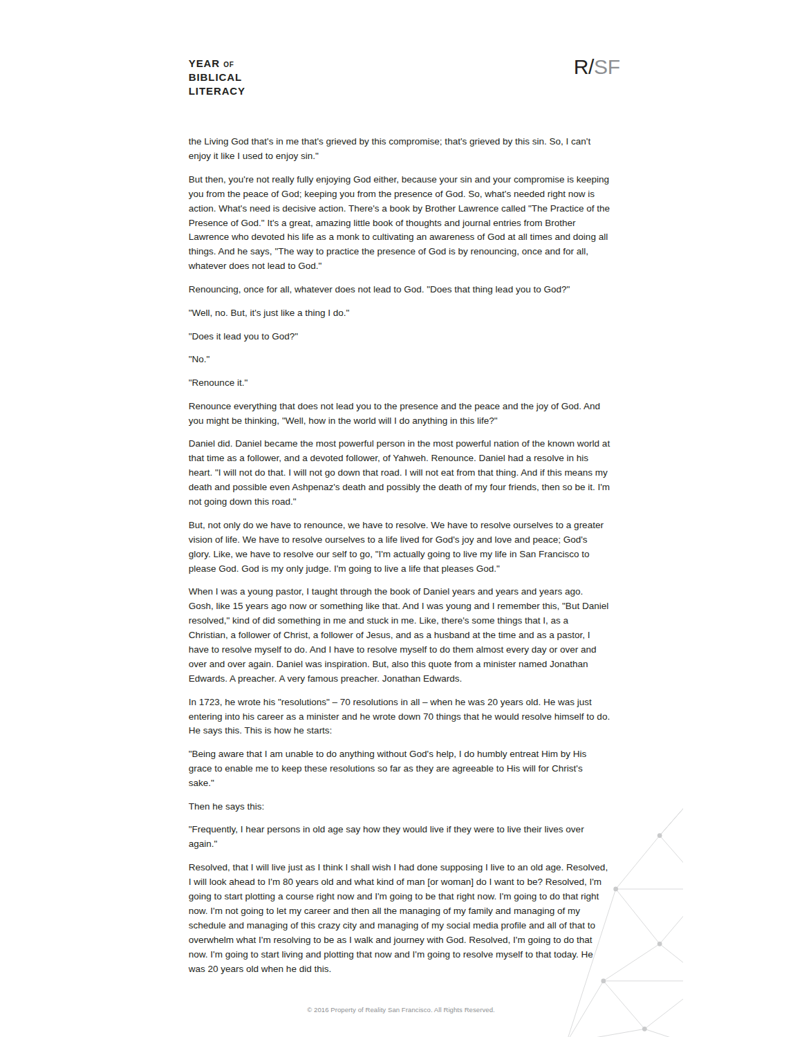Year of
Biblical
Literacy
R/SF
the Living God that's in me that's grieved by this compromise; that's grieved by this sin. So, I can't enjoy it like I used to enjoy sin."
But then, you're not really fully enjoying God either, because your sin and your compromise is keeping you from the peace of God; keeping you from the presence of God. So, what's needed right now is action. What's need is decisive action. There's a book by Brother Lawrence called "The Practice of the Presence of God." It's a great, amazing little book of thoughts and journal entries from Brother Lawrence who devoted his life as a monk to cultivating an awareness of God at all times and doing all things. And he says, "The way to practice the presence of God is by renouncing, once and for all, whatever does not lead to God."
Renouncing, once for all, whatever does not lead to God. "Does that thing lead you to God?"
"Well, no. But, it's just like a thing I do."
"Does it lead you to God?"
"No."
"Renounce it."
Renounce everything that does not lead you to the presence and the peace and the joy of God. And you might be thinking, "Well, how in the world will I do anything in this life?"
Daniel did. Daniel became the most powerful person in the most powerful nation of the known world at that time as a follower, and a devoted follower, of Yahweh. Renounce. Daniel had a resolve in his heart. "I will not do that. I will not go down that road. I will not eat from that thing. And if this means my death and possible even Ashpenaz's death and possibly the death of my four friends, then so be it. I'm not going down this road."
But, not only do we have to renounce, we have to resolve. We have to resolve ourselves to a greater vision of life. We have to resolve ourselves to a life lived for God's joy and love and peace; God's glory. Like, we have to resolve our self to go, "I'm actually going to live my life in San Francisco to please God. God is my only judge. I'm going to live a life that pleases God."
When I was a young pastor, I taught through the book of Daniel years and years and years ago. Gosh, like 15 years ago now or something like that. And I was young and I remember this, "But Daniel resolved," kind of did something in me and stuck in me. Like, there's some things that I, as a Christian, a follower of Christ, a follower of Jesus, and as a husband at the time and as a pastor, I have to resolve myself to do. And I have to resolve myself to do them almost every day or over and over and over again. Daniel was inspiration. But, also this quote from a minister named Jonathan Edwards. A preacher. A very famous preacher. Jonathan Edwards.
In 1723, he wrote his "resolutions" – 70 resolutions in all – when he was 20 years old. He was just entering into his career as a minister and he wrote down 70 things that he would resolve himself to do. He says this. This is how he starts:
"Being aware that I am unable to do anything without God's help, I do humbly entreat Him by His grace to enable me to keep these resolutions so far as they are agreeable to His will for Christ's sake."
Then he says this:
"Frequently, I hear persons in old age say how they would live if they were to live their lives over again."
Resolved, that I will live just as I think I shall wish I had done supposing I live to an old age. Resolved, I will look ahead to I'm 80 years old and what kind of man [or woman] do I want to be? Resolved, I'm going to start plotting a course right now and I'm going to be that right now. I'm going to do that right now. I'm not going to let my career and then all the managing of my family and managing of my schedule and managing of this crazy city and managing of my social media profile and all of that to overwhelm what I'm resolving to be as I walk and journey with God. Resolved, I'm going to do that now. I'm going to start living and plotting that now and I'm going to resolve myself to that today. He was 20 years old when he did this.
© 2016 Property of Reality San Francisco. All Rights Reserved.